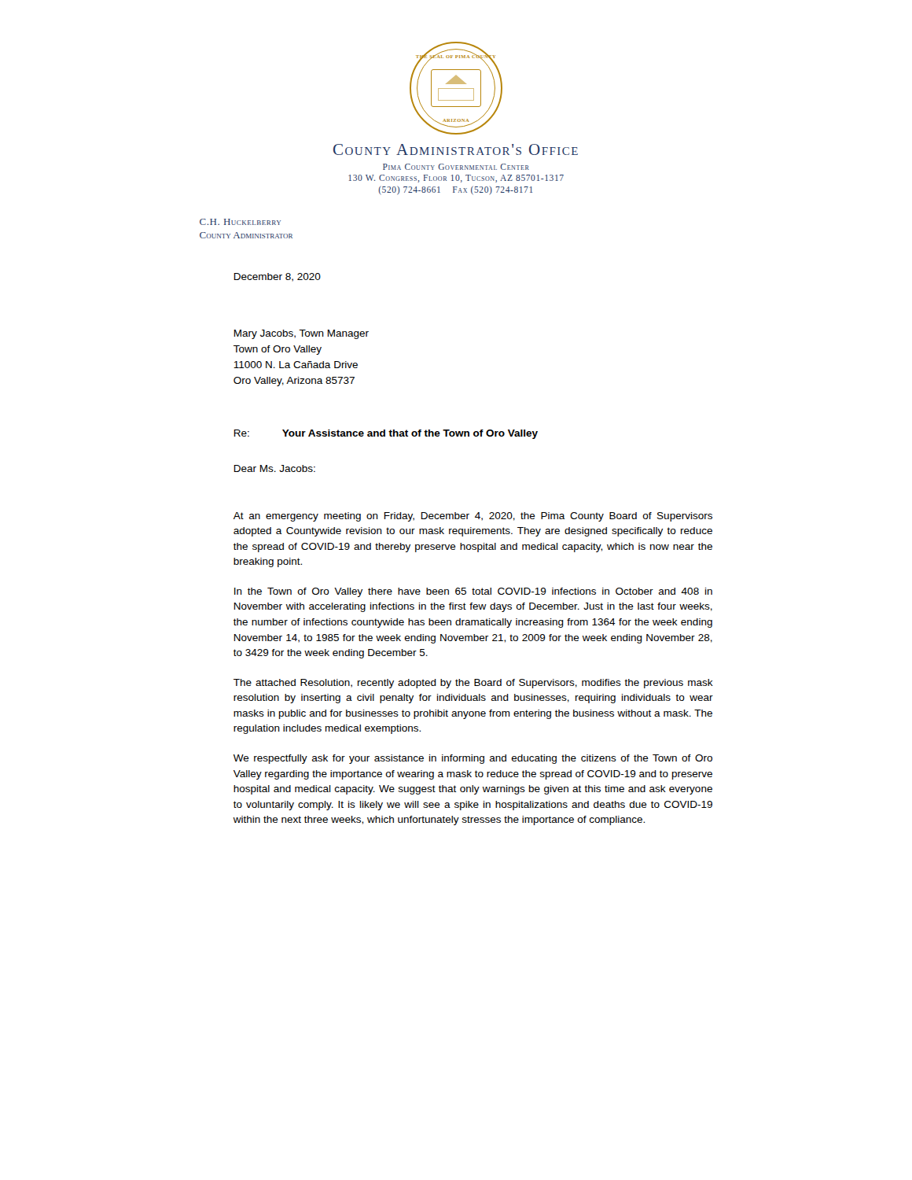THE SEAL OF PIMA COUNTY
ARIZONA
County Administrator's Office
Pima County Governmental Center
130 W. Congress, Floor 10, Tucson, AZ 85701-1317
(520) 724-8661 Fax (520) 724-8171
C.H. Huckelberry
County Administrator
December 8, 2020
Mary Jacobs, Town Manager
Town of Oro Valley
11000 N. La Cañada Drive
Oro Valley, Arizona 85737
Re: Your Assistance and that of the Town of Oro Valley
Dear Ms. Jacobs:
At an emergency meeting on Friday, December 4, 2020, the Pima County Board of Supervisors adopted a Countywide revision to our mask requirements. They are designed specifically to reduce the spread of COVID-19 and thereby preserve hospital and medical capacity, which is now near the breaking point.
In the Town of Oro Valley there have been 65 total COVID-19 infections in October and 408 in November with accelerating infections in the first few days of December. Just in the last four weeks, the number of infections countywide has been dramatically increasing from 1364 for the week ending November 14, to 1985 for the week ending November 21, to 2009 for the week ending November 28, to 3429 for the week ending December 5.
The attached Resolution, recently adopted by the Board of Supervisors, modifies the previous mask resolution by inserting a civil penalty for individuals and businesses, requiring individuals to wear masks in public and for businesses to prohibit anyone from entering the business without a mask. The regulation includes medical exemptions.
We respectfully ask for your assistance in informing and educating the citizens of the Town of Oro Valley regarding the importance of wearing a mask to reduce the spread of COVID-19 and to preserve hospital and medical capacity. We suggest that only warnings be given at this time and ask everyone to voluntarily comply. It is likely we will see a spike in hospitalizations and deaths due to COVID-19 within the next three weeks, which unfortunately stresses the importance of compliance.